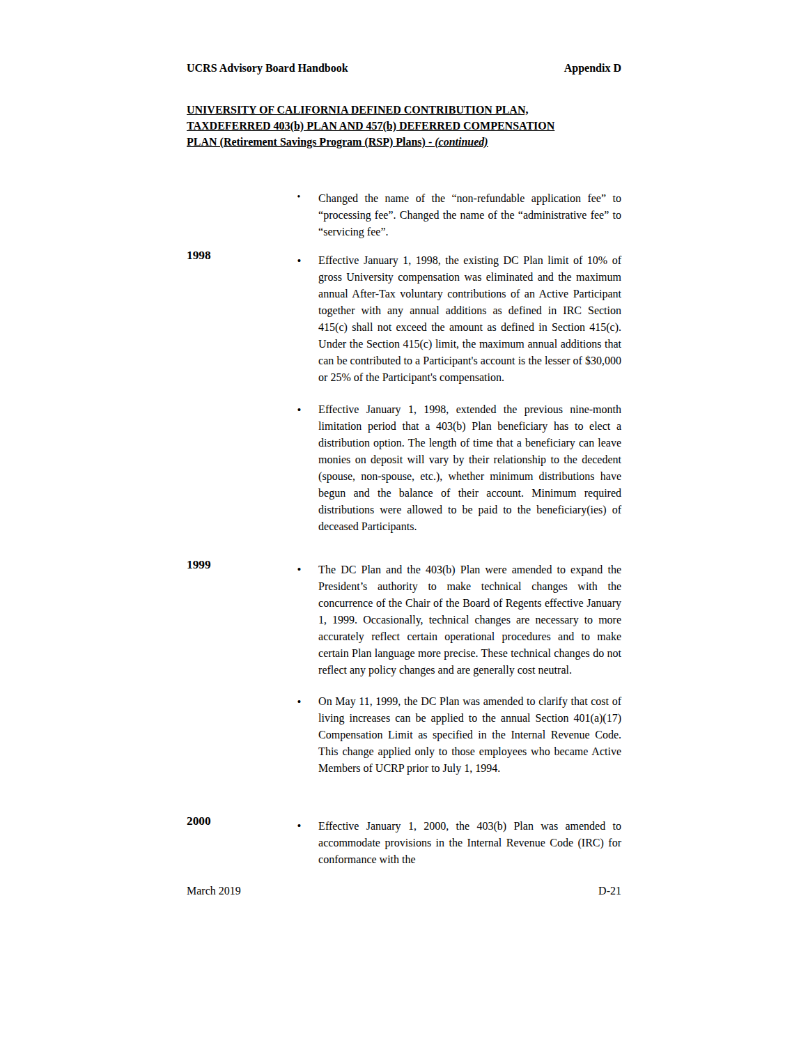UCRS Advisory Board Handbook Appendix D
UNIVERSITY OF CALIFORNIA DEFINED CONTRIBUTION PLAN,
TAXDEFERRED 403(b) PLAN AND 457(b) DEFERRED COMPENSATION
PLAN (Retirement Savings Program (RSP) Plans) - (continued)
Changed the name of the “non-refundable application fee” to “processing fee”. Changed the name of the “administrative fee” to “servicing fee”.
1998
Effective January 1, 1998, the existing DC Plan limit of 10% of gross University compensation was eliminated and the maximum annual After-Tax voluntary contributions of an Active Participant together with any annual additions as defined in IRC Section 415(c) shall not exceed the amount as defined in Section 415(c). Under the Section 415(c) limit, the maximum annual additions that can be contributed to a Participant's account is the lesser of $30,000 or 25% of the Participant's compensation.
Effective January 1, 1998, extended the previous nine-month limitation period that a 403(b) Plan beneficiary has to elect a distribution option. The length of time that a beneficiary can leave monies on deposit will vary by their relationship to the decedent (spouse, non-spouse, etc.), whether minimum distributions have begun and the balance of their account. Minimum required distributions were allowed to be paid to the beneficiary(ies) of deceased Participants.
1999
The DC Plan and the 403(b) Plan were amended to expand the President’s authority to make technical changes with the concurrence of the Chair of the Board of Regents effective January 1, 1999. Occasionally, technical changes are necessary to more accurately reflect certain operational procedures and to make certain Plan language more precise. These technical changes do not reflect any policy changes and are generally cost neutral.
On May 11, 1999, the DC Plan was amended to clarify that cost of living increases can be applied to the annual Section 401(a)(17) Compensation Limit as specified in the Internal Revenue Code. This change applied only to those employees who became Active Members of UCRP prior to July 1, 1994.
2000
Effective January 1, 2000, the 403(b) Plan was amended to accommodate provisions in the Internal Revenue Code (IRC) for conformance with the
March 2019 D-21